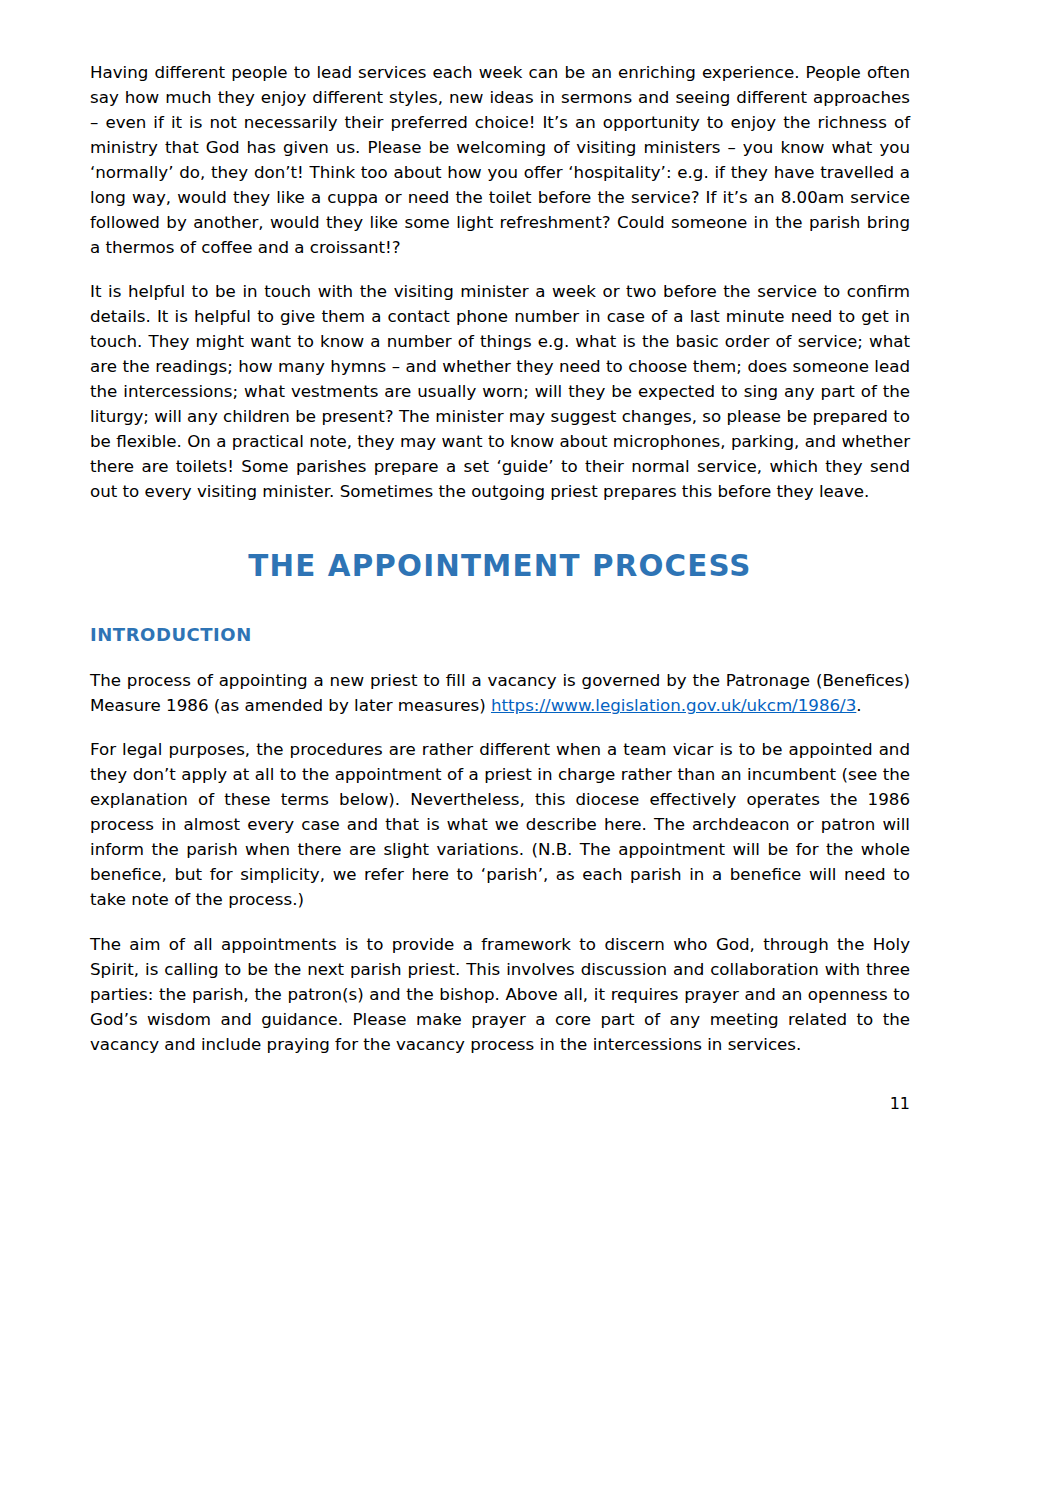Having different people to lead services each week can be an enriching experience. People often say how much they enjoy different styles, new ideas in sermons and seeing different approaches – even if it is not necessarily their preferred choice! It’s an opportunity to enjoy the richness of ministry that God has given us. Please be welcoming of visiting ministers – you know what you ‘normally’ do, they don’t! Think too about how you offer ‘hospitality’: e.g. if they have travelled a long way, would they like a cuppa or need the toilet before the service? If it’s an 8.00am service followed by another, would they like some light refreshment? Could someone in the parish bring a thermos of coffee and a croissant!?
It is helpful to be in touch with the visiting minister a week or two before the service to confirm details. It is helpful to give them a contact phone number in case of a last minute need to get in touch. They might want to know a number of things e.g. what is the basic order of service; what are the readings; how many hymns – and whether they need to choose them; does someone lead the intercessions; what vestments are usually worn; will they be expected to sing any part of the liturgy; will any children be present? The minister may suggest changes, so please be prepared to be flexible. On a practical note, they may want to know about microphones, parking, and whether there are toilets! Some parishes prepare a set ‘guide’ to their normal service, which they send out to every visiting minister. Sometimes the outgoing priest prepares this before they leave.
THE APPOINTMENT PROCESS
INTRODUCTION
The process of appointing a new priest to fill a vacancy is governed by the Patronage (Benefices) Measure 1986 (as amended by later measures) https://www.legislation.gov.uk/ukcm/1986/3.
For legal purposes, the procedures are rather different when a team vicar is to be appointed and they don’t apply at all to the appointment of a priest in charge rather than an incumbent (see the explanation of these terms below). Nevertheless, this diocese effectively operates the 1986 process in almost every case and that is what we describe here. The archdeacon or patron will inform the parish when there are slight variations. (N.B. The appointment will be for the whole benefice, but for simplicity, we refer here to ‘parish’, as each parish in a benefice will need to take note of the process.)
The aim of all appointments is to provide a framework to discern who God, through the Holy Spirit, is calling to be the next parish priest. This involves discussion and collaboration with three parties: the parish, the patron(s) and the bishop. Above all, it requires prayer and an openness to God’s wisdom and guidance. Please make prayer a core part of any meeting related to the vacancy and include praying for the vacancy process in the intercessions in services.
11